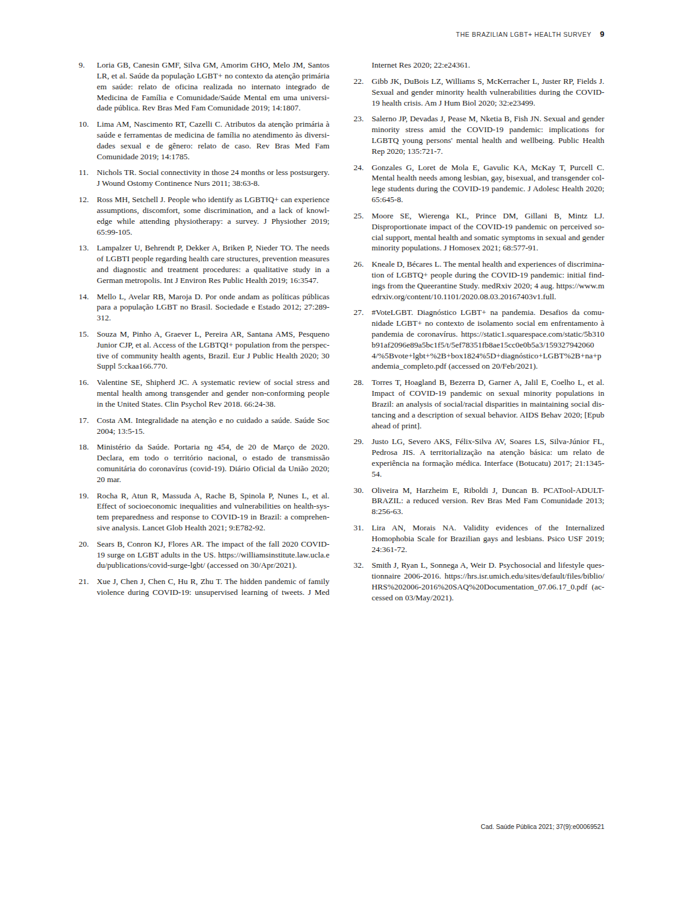The Brazilian LGBT+ Health Survey 9
Loria GB, Canesin GMF, Silva GM, Amorim GHO, Melo JM, Santos LR, et al. Saúde da população LGBT+ no contexto da atenção primária em saúde: relato de oficina realizada no internato integrado de Medicina de Família e Comunidade/Saúde Mental em uma universidade pública. Rev Bras Med Fam Comunidade 2019; 14:1807.
Lima AM, Nascimento RT, Cazelli C. Atributos da atenção primária à saúde e ferramentas de medicina de família no atendimento às diversidades sexual e de gênero: relato de caso. Rev Bras Med Fam Comunidade 2019; 14:1785.
Nichols TR. Social connectivity in those 24 months or less postsurgery. J Wound Ostomy Continence Nurs 2011; 38:63-8.
Ross MH, Setchell J. People who identify as LGBTIQ+ can experience assumptions, discomfort, some discrimination, and a lack of knowledge while attending physiotherapy: a survey. J Physiother 2019; 65:99-105.
Lampalzer U, Behrendt P, Dekker A, Briken P, Nieder TO. The needs of LGBTI people regarding health care structures, prevention measures and diagnostic and treatment procedures: a qualitative study in a German metropolis. Int J Environ Res Public Health 2019; 16:3547.
Mello L, Avelar RB, Maroja D. Por onde andam as políticas públicas para a população LGBT no Brasil. Sociedade e Estado 2012; 27:289-312.
Souza M, Pinho A, Graever L, Pereira AR, Santana AMS, Pesqueno Junior CJP, et al. Access of the LGBTQI+ population from the perspective of community health agents, Brazil. Eur J Public Health 2020; 30 Suppl 5:ckaa166.770.
Valentine SE, Shipherd JC. A systematic review of social stress and mental health among transgender and gender non-conforming people in the United States. Clin Psychol Rev 2018. 66:24-38.
Costa AM. Integralidade na atenção e no cuidado a saúde. Saúde Soc 2004; 13:5-15.
Ministério da Saúde. Portaria no 454, de 20 de Março de 2020. Declara, em todo o território nacional, o estado de transmissão comunitária do coronavírus (covid-19). Diário Oficial da União 2020; 20 mar.
Rocha R, Atun R, Massuda A, Rache B, Spinola P, Nunes L, et al. Effect of socioeconomic inequalities and vulnerabilities on health-system preparedness and response to COVID-19 in Brazil: a comprehensive analysis. Lancet Glob Health 2021; 9:E782-92.
Sears B, Conron KJ, Flores AR. The impact of the fall 2020 COVID-19 surge on LGBT adults in the US. https://williamsinstitute.law.ucla.edu/publications/covid-surge-lgbt/ (accessed on 30/Apr/2021).
Xue J, Chen J, Chen C, Hu R, Zhu T. The hidden pandemic of family violence during COVID-19: unsupervised learning of tweets. J Med Internet Res 2020; 22:e24361.
Gibb JK, DuBois LZ, Williams S, McKerracher L, Juster RP, Fields J. Sexual and gender minority health vulnerabilities during the COVID-19 health crisis. Am J Hum Biol 2020; 32:e23499.
Salerno JP, Devadas J, Pease M, Nketia B, Fish JN. Sexual and gender minority stress amid the COVID-19 pandemic: implications for LGBTQ young persons' mental health and wellbeing. Public Health Rep 2020; 135:721-7.
Gonzales G, Loret de Mola E, Gavulic KA, McKay T, Purcell C. Mental health needs among lesbian, gay, bisexual, and transgender college students during the COVID-19 pandemic. J Adolesc Health 2020; 65:645-8.
Moore SE, Wierenga KL, Prince DM, Gillani B, Mintz LJ. Disproportionate impact of the COVID-19 pandemic on perceived social support, mental health and somatic symptoms in sexual and gender minority populations. J Homosex 2021; 68:577-91.
Kneale D, Bécares L. The mental health and experiences of discrimination of LGBTQ+ people during the COVID-19 pandemic: initial findings from the Queerantine Study. medRxiv 2020; 4 aug. https://www.medrxiv.org/content/10.1101/2020.08.03.20167403v1.full.
#VoteLGBT. Diagnóstico LGBT+ na pandemia. Desafios da comunidade LGBT+ no contexto de isolamento social em enfrentamento à pandemia de coronavírus. https://static1.squarespace.com/static/5b310b91af2096e89a5bc1f5/t/5ef78351fb8ae15cc0e0b5a3/1593279420604/%5Bvote+lgbt+%2B+box1824%5D+diagnóstico+LGBT%2B+na+pandemia_completo.pdf (accessed on 20/Feb/2021).
Torres T, Hoagland B, Bezerra D, Garner A, Jalil E, Coelho L, et al. Impact of COVID-19 pandemic on sexual minority populations in Brazil: an analysis of social/racial disparities in maintaining social distancing and a description of sexual behavior. AIDS Behav 2020; [Epub ahead of print].
Justo LG, Severo AKS, Félix-Silva AV, Soares LS, Silva-Júnior FL, Pedrosa JIS. A territorialização na atenção básica: um relato de experiência na formação médica. Interface (Botucatu) 2017; 21:1345-54.
Oliveira M, Harzheim E, Riboldi J, Duncan B. PCATool-ADULT-BRAZIL: a reduced version. Rev Bras Med Fam Comunidade 2013; 8:256-63.
Lira AN, Morais NA. Validity evidences of the Internalized Homophobia Scale for Brazilian gays and lesbians. Psico USF 2019; 24:361-72.
Smith J, Ryan L, Sonnega A, Weir D. Psychosocial and lifestyle questionnaire 2006-2016. https://hrs.isr.umich.edu/sites/default/files/biblio/HRS%202006-2016%20SAQ%20Documentation_07.06.17_0.pdf (accessed on 03/May/2021).
Cad. Saúde Pública 2021; 37(9):e00069521